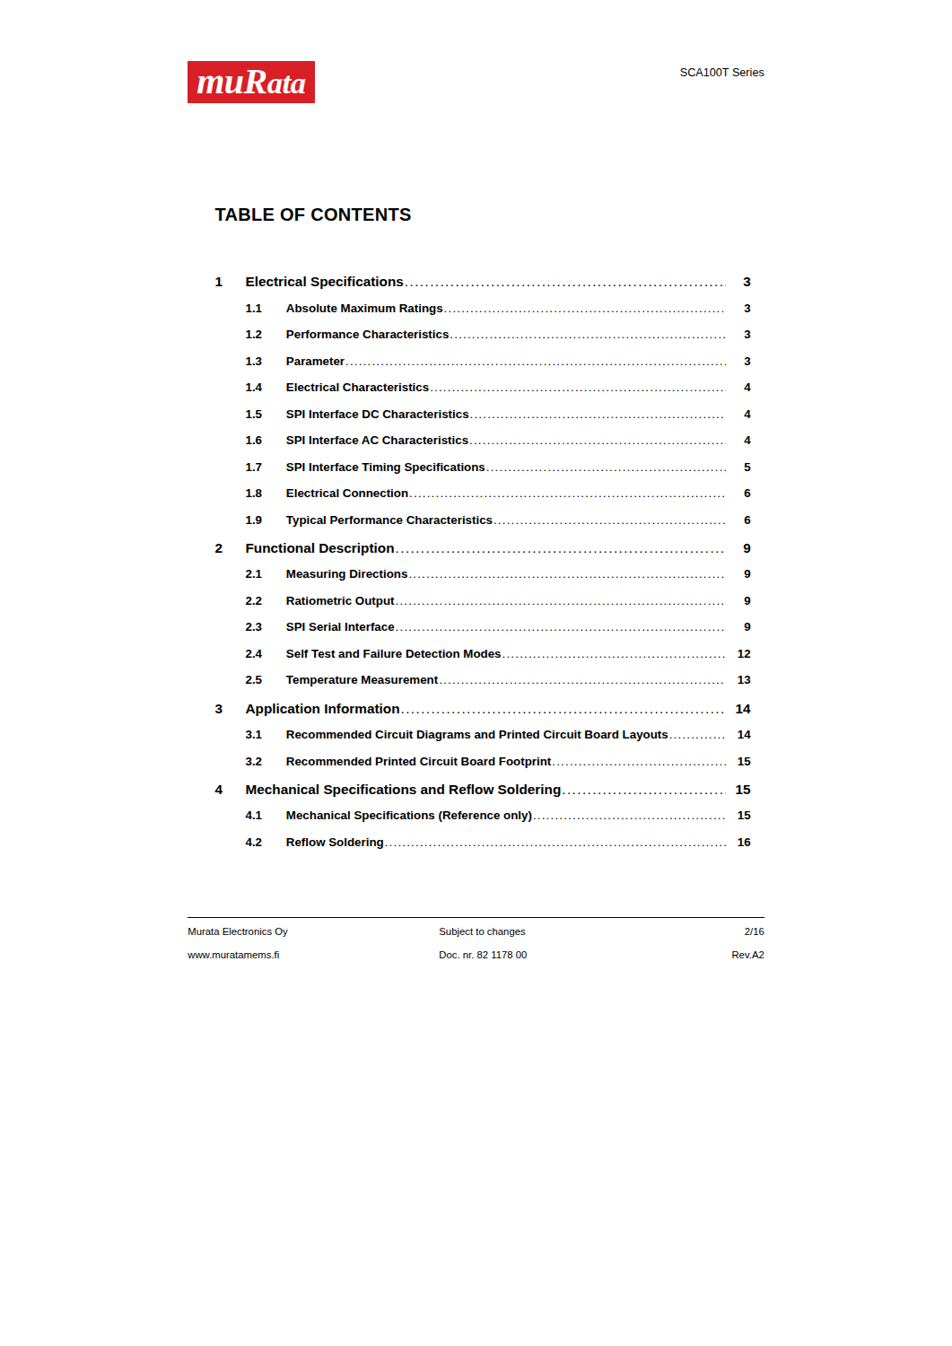mu Rata
SCA100T Series
TABLE OF CONTENTS
1 Electrical Specifications ................................................................................................. 3
1.1 Absolute Maximum Ratings ............................................................................................... 3
1.2 Performance Characteristics ............................................................................................. 3
1.3 Parameter ............................................................................................................. 3
1.4 Electrical Characteristics ................................................................................................... 4
1.5 SPI Interface DC Characteristics ......................................................................................... 4
1.6 SPI Interface AC Characteristics ......................................................................................... 4
1.7 SPI Interface Timing Specifications ................................................................................... 5
1.8 Electrical Connection ......................................................................................................... 6
1.9 Typical Performance Characteristics ............................................................................... 6
2 Functional Description ..................................................................................................... 9
2.1 Measuring Directions ......................................................................................................... 9
2.2 Ratiometric Output ............................................................................................................. 9
2.3 SPI Serial Interface ............................................................................................................. 9
2.4 Self Test and Failure Detection Modes ............................................................................. 12
2.5 Temperature Measurement ............................................................................................... 13
3 Application Information .................................................................................................... 14
3.1 Recommended Circuit Diagrams and Printed Circuit Board Layouts ............................... 14
3.2 Recommended Printed Circuit Board Footprint .............................................................. 15
4 Mechanical Specifications and Reflow Soldering ......................................................... 15
4.1 Mechanical Specifications (Reference only) ..................................................................... 15
4.2 Reflow Soldering ............................................................................................................... 16
Murata Electronics Oy
Subject to changes
2/16
www.muratamems.fi
Doc. nr. 82 1178 00
Rev.A2